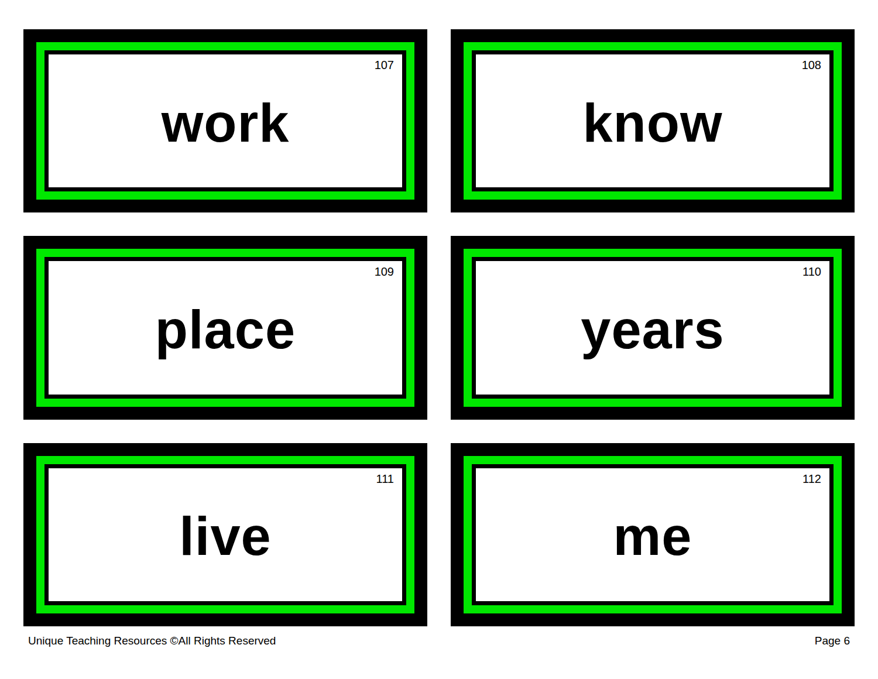107 work
108 know
109 place
110 years
111 live
112 me
Unique Teaching Resources ©All Rights Reserved Page 6